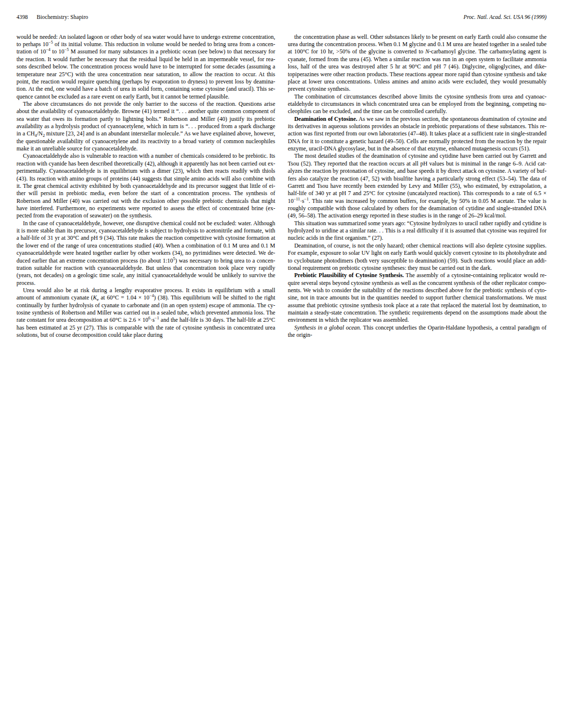4398 Biochemistry: Shapiro
Proc. Natl. Acad. Sci. USA 96 (1999)
would be needed: An isolated lagoon or other body of sea water would have to undergo extreme concentration, to perhaps 10−5 of its initial volume. This reduction in volume would be needed to bring urea from a concentration of 10−4 to 10−5 M assumed for many substances in a prebiotic ocean (see below) to that necessary for the reaction. It would further be necessary that the residual liquid be held in an impermeable vessel, for reasons described below. The concentration process would have to be interrupted for some decades (assuming a temperature near 25°C) with the urea concentration near saturation, to allow the reaction to occur. At this point, the reaction would require quenching (perhaps by evaporation to dryness) to prevent loss by deamination. At the end, one would have a batch of urea in solid form, containing some cytosine (and uracil). This sequence cannot be excluded as a rare event on early Earth, but it cannot be termed plausible.
The above circumstances do not provide the only barrier to the success of the reaction. Questions arise about the availability of cyanoacetaldehyde. Browne (41) termed it “. . . another quite common component of sea water that owes its formation partly to lightning bolts.” Robertson and Miller (40) justify its prebiotic availability as a hydrolysis product of cyanoacetylene, which in turn is “. . . produced from a spark discharge in a CH4/N2 mixture [23, 24] and is an abundant interstellar molecule.” As we have explained above, however, the questionable availability of cyanoacetylene and its reactivity to a broad variety of common nucleophiles make it an unreliable source for cyanoacetaldehyde.
Cyanoacetaldehyde also is vulnerable to reaction with a number of chemicals considered to be prebiotic. Its reaction with cyanide has been described theoretically (42), although it apparently has not been carried out experimentally. Cyanoacetaldehyde is in equilibrium with a dimer (23), which then reacts readily with thiols (43). Its reaction with amino groups of proteins (44) suggests that simple amino acids will also combine with it. The great chemical activity exhibited by both cyanoacetaldehyde and its precursor suggest that little of either will persist in prebiotic media, even before the start of a concentration process. The synthesis of Robertson and Miller (40) was carried out with the exclusion other possible prebiotic chemicals that might have interfered. Furthermore, no experiments were reported to assess the effect of concentrated brine (expected from the evaporation of seawater) on the synthesis.
In the case of cyanoacetaldehyde, however, one disruptive chemical could not be excluded: water. Although it is more stable than its precursor, cyanoacetaldehyde is subject to hydrolysis to acetonitrile and formate, with a half-life of 31 yr at 30°C and pH 9 (34). This rate makes the reaction competitive with cytosine formation at the lower end of the range of urea concentrations studied (40). When a combination of 0.1 M urea and 0.1 M cyanoacetaldehyde were heated together earlier by other workers (34), no pyrimidines were detected. We deduced earlier that an extreme concentration process (to about 1:105) was necessary to bring urea to a concentration suitable for reaction with cyanoacetaldehyde. But unless that concentration took place very rapidly (years, not decades) on a geologic time scale, any initial cyanoacetaldehyde would be unlikely to survive the process.
Urea would also be at risk during a lengthy evaporative process. It exists in equilibrium with a small amount of ammonium cyanate (Ke at 60°C = 1.04 × 10−4) (38). This equilibrium will be shifted to the right continually by further hydrolysis of cyanate to carbonate and (in an open system) escape of ammonia. The cytosine synthesis of Robertson and Miller was carried out in a sealed tube, which prevented ammonia loss. The rate constant for urea decomposition at 60°C is 2.6 × 106·s−1 and the half-life is 30 days. The half-life at 25°C has been estimated at 25 yr (27). This is comparable with the rate of cytosine synthesis in concentrated urea solutions, but of course decomposition could take place during
the concentration phase as well. Other substances likely to be present on early Earth could also consume the urea during the concentration process. When 0.1 M glycine and 0.1 M urea are heated together in a sealed tube at 100°C for 10 hr, >50% of the glycine is converted to N-carbamoyl glycine. The carbamoylating agent is cyanate, formed from the urea (45). When a similar reaction was run in an open system to facilitate ammonia loss, half of the urea was destroyed after 5 hr at 90°C and pH 7 (46). Diglycine, oligoglycines, and diketopiperazines were other reaction products. These reactions appear more rapid than cytosine synthesis and take place at lower urea concentrations. Unless amines and amino acids were excluded, they would presumably prevent cytosine synthesis.
The combination of circumstances described above limits the cytosine synthesis from urea and cyanoacetaldehyde to circumstances in which concentrated urea can be employed from the beginning, competing nucleophiles can be excluded, and the time can be controlled carefully.
Deamination of Cytosine. As we saw in the previous section, the spontaneous deamination of cytosine and its derivatives in aqueous solutions provides an obstacle in prebiotic preparations of these substances. This reaction was first reported from our own laboratories (47–48). It takes place at a sufficient rate in single-stranded DNA for it to constitute a genetic hazard (49–50). Cells are normally protected from the reaction by the repair enzyme, uracil-DNA glycosylase, but in the absence of that enzyme, enhanced mutagenesis occurs (51).
The most detailed studies of the deamination of cytosine and cytidine have been carried out by Garrett and Tsou (52). They reported that the reaction occurs at all pH values but is minimal in the range 6–9. Acid catalyzes the reaction by protonation of cytosine, and base speeds it by direct attack on cytosine. A variety of buffers also catalyze the reaction (47, 52) with bisulfite having a particularly strong effect (53–54). The data of Garrett and Tsou have recently been extended by Levy and Miller (55), who estimated, by extrapolation, a half-life of 340 yr at pH 7 and 25°C for cytosine (uncatalyzed reaction). This corresponds to a rate of 6.5 × 10−11·s−1. This rate was increased by common buffers, for example, by 50% in 0.05 M acetate. The value is roughly compatible with those calculated by others for the deamination of cytidine and single-stranded DNA (49, 56–58). The activation energy reported in these studies is in the range of 26–29 kcal/mol.
This situation was summarized some years ago: “Cytosine hydrolyzes to uracil rather rapidly and cytidine is hydrolyzed to uridine at a similar rate. . . This is a real difficulty if it is assumed that cytosine was required for nucleic acids in the first organism.” (27).
Deamination, of course, is not the only hazard; other chemical reactions will also deplete cytosine supplies. For example, exposure to solar UV light on early Earth would quickly convert cytosine to its photohydrate and to cyclobutane photodimers (both very susceptible to deamination) (59). Such reactions would place an additional requirement on prebiotic cytosine syntheses: they must be carried out in the dark.
Prebiotic Plausibility of Cytosine Synthesis. The assembly of a cytosine-containing replicator would require several steps beyond cytosine synthesis as well as the concurrent synthesis of the other replicator components. We wish to consider the suitability of the reactions described above for the prebiotic synthesis of cytosine, not in trace amounts but in the quantities needed to support further chemical transformations. We must assume that prebiotic cytosine synthesis took place at a rate that replaced the material lost by deamination, to maintain a steady-state concentration. The synthetic requirements depend on the assumptions made about the environment in which the replicator was assembled.
Synthesis in a global ocean. This concept underlies the Oparin-Haldane hypothesis, a central paradigm of the origin-